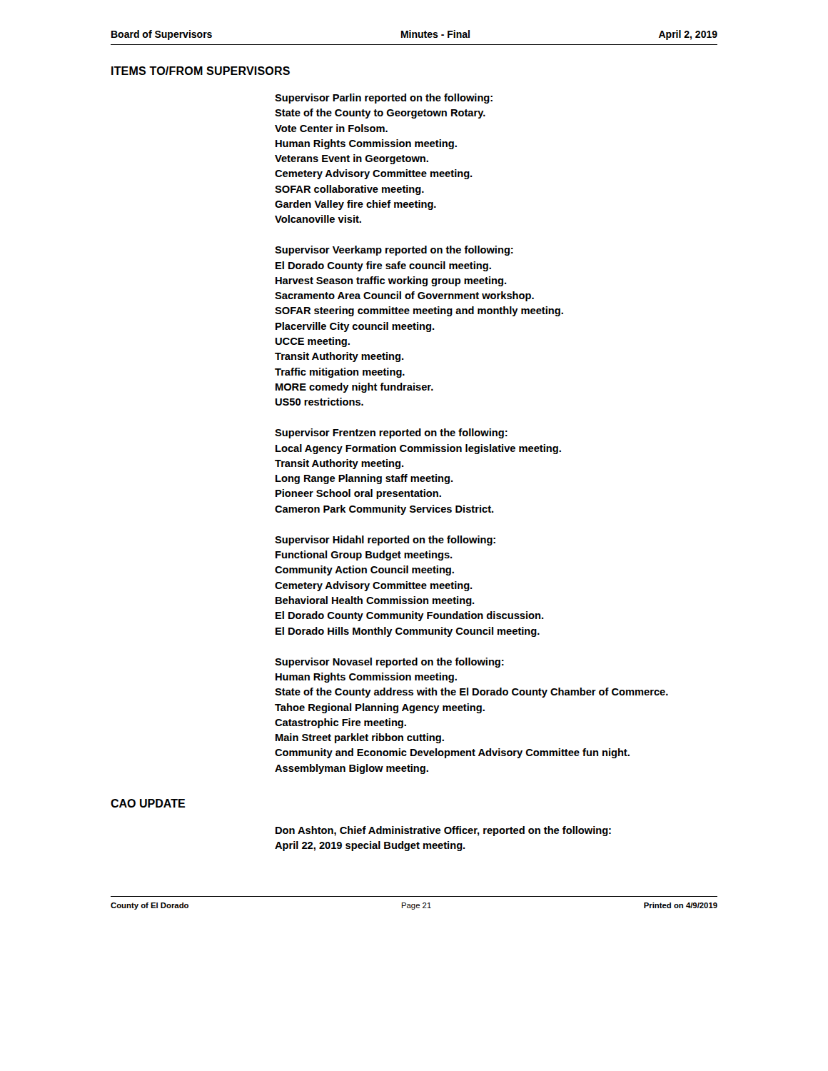Board of Supervisors
Minutes - Final
April 2, 2019
ITEMS TO/FROM SUPERVISORS
Supervisor Parlin reported on the following:
State of the County to Georgetown Rotary.
Vote Center in Folsom.
Human Rights Commission meeting.
Veterans Event in Georgetown.
Cemetery Advisory Committee meeting.
SOFAR collaborative meeting.
Garden Valley fire chief meeting.
Volcanoville visit.
Supervisor Veerkamp reported on the following:
El Dorado County fire safe council meeting.
Harvest Season traffic working group meeting.
Sacramento Area Council of Government workshop.
SOFAR steering committee meeting and monthly meeting.
Placerville City council meeting.
UCCE meeting.
Transit Authority meeting.
Traffic mitigation meeting.
MORE comedy night fundraiser.
US50 restrictions.
Supervisor Frentzen reported on the following:
Local Agency Formation Commission legislative meeting.
Transit Authority meeting.
Long Range Planning staff meeting.
Pioneer School oral presentation.
Cameron Park Community Services District.
Supervisor Hidahl reported on the following:
Functional Group Budget meetings.
Community Action Council meeting.
Cemetery Advisory Committee meeting.
Behavioral Health Commission meeting.
El Dorado County Community Foundation discussion.
El Dorado Hills Monthly Community Council meeting.
Supervisor Novasel reported on the following:
Human Rights Commission meeting.
State of the County address with the El Dorado County Chamber of Commerce.
Tahoe Regional Planning Agency meeting.
Catastrophic Fire meeting.
Main Street parklet ribbon cutting.
Community and Economic Development Advisory Committee fun night.
Assemblyman Biglow meeting.
CAO UPDATE
Don Ashton, Chief Administrative Officer, reported on the following:
April 22, 2019 special Budget meeting.
County of El Dorado
Page 21
Printed on 4/9/2019